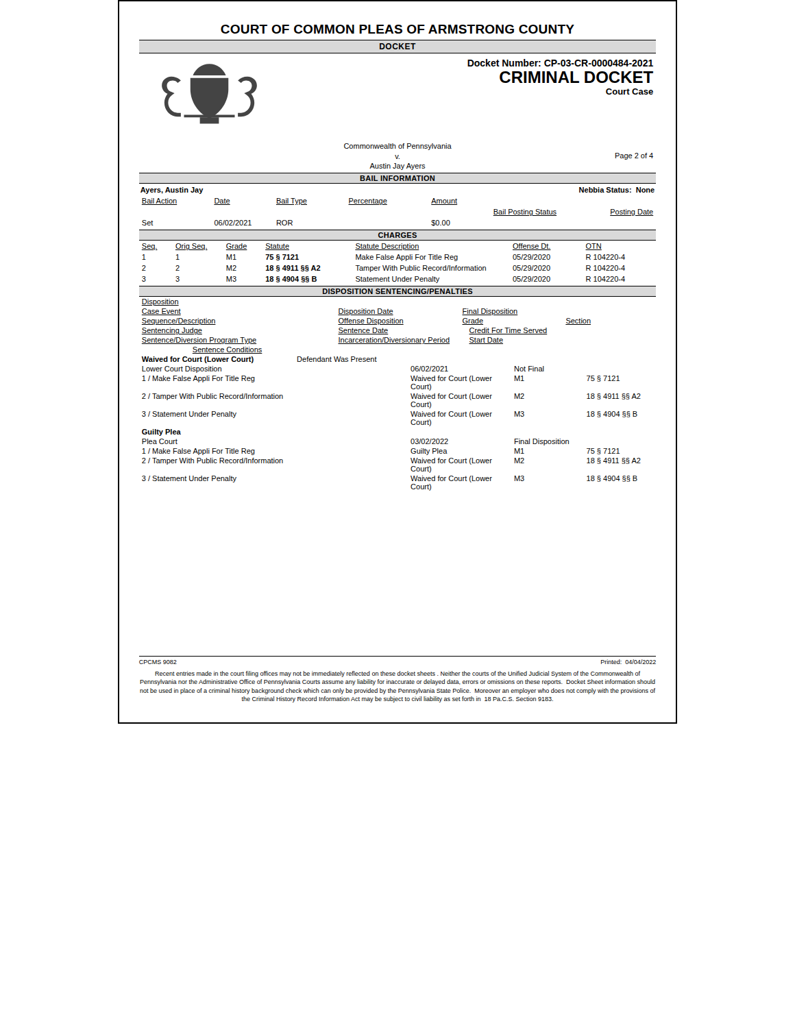COURT OF COMMON PLEAS OF ARMSTRONG COUNTY
DOCKET
Docket Number: CP-03-CR-0000484-2021
CRIMINAL DOCKET
Court Case
Page 2 of 4
Commonwealth of Pennsylvania
v.
Austin Jay Ayers
BAIL INFORMATION
Ayers, Austin Jay Nebbia Status: None
| Bail Action | Date | Bail Type | Percentage | Amount | | |
| --- | --- | --- | --- | --- | --- | --- |
| | | | | | Bail Posting Status | Posting Date |
| Set | 06/02/2021 | ROR | | $0.00 | | |
CHARGES
| Seq. | Orig Seq. | Grade | Statute | Statute Description | Offense Dt. | OTN |
| --- | --- | --- | --- | --- | --- | --- |
| 1 | 1 | M1 | 75 § 7121 | Make False Appli For Title Reg | 05/29/2020 | R 104220-4 |
| 2 | 2 | M2 | 18 § 4911 §§ A2 | Tamper With Public Record/Information | 05/29/2020 | R 104220-4 |
| 3 | 3 | M3 | 18 § 4904 §§ B | Statement Under Penalty | 05/29/2020 | R 104220-4 |
DISPOSITION SENTENCING/PENALTIES
| Disposition | | | |
| Case Event | | Disposition Date | Final Disposition | |
| Sequence/Description | | Offense Disposition | Grade | Section |
| Sentencing Judge | | Sentence Date | Credit For Time Served |
| Sentence/Diversion Program Type | | Incarceration/Diversionary Period | Start Date |
| Sentence Conditions | | | | |
| Waived for Court (Lower Court) | Defendant Was Present | | | |
| Lower Court Disposition | | 06/02/2021 | Not Final |
| 1 / Make False Appli For Title Reg | | Waived for Court (Lower Court) | M1 | 75 § 7121 |
| 2 / Tamper With Public Record/Information | | Waived for Court (Lower Court) | M2 | 18 § 4911 §§ A2 |
| 3 / Statement Under Penalty | | Waived for Court (Lower Court) | M3 | 18 § 4904 §§ B |
| Guilty Plea | | | | |
| Plea Court | | 03/02/2022 | Final Disposition |
| 1 / Make False Appli For Title Reg | | Guilty Plea | M1 | 75 § 7121 |
| 2 / Tamper With Public Record/Information | | Waived for Court (Lower Court) | M2 | 18 § 4911 §§ A2 |
| 3 / Statement Under Penalty | | Waived for Court (Lower Court) | M3 | 18 § 4904 §§ B |
CPCMS 9082 Printed: 04/04/2022
Recent entries made in the court filing offices may not be immediately reflected on these docket sheets . Neither the courts of the Unified Judicial System of the Commonwealth of Pennsylvania nor the Administrative Office of Pennsylvania Courts assume any liability for inaccurate or delayed data, errors or omissions on these reports. Docket Sheet information should not be used in place of a criminal history background check which can only be provided by the Pennsylvania State Police. Moreover an employer who does not comply with the provisions of the Criminal History Record Information Act may be subject to civil liability as set forth in 18 Pa.C.S. Section 9183.